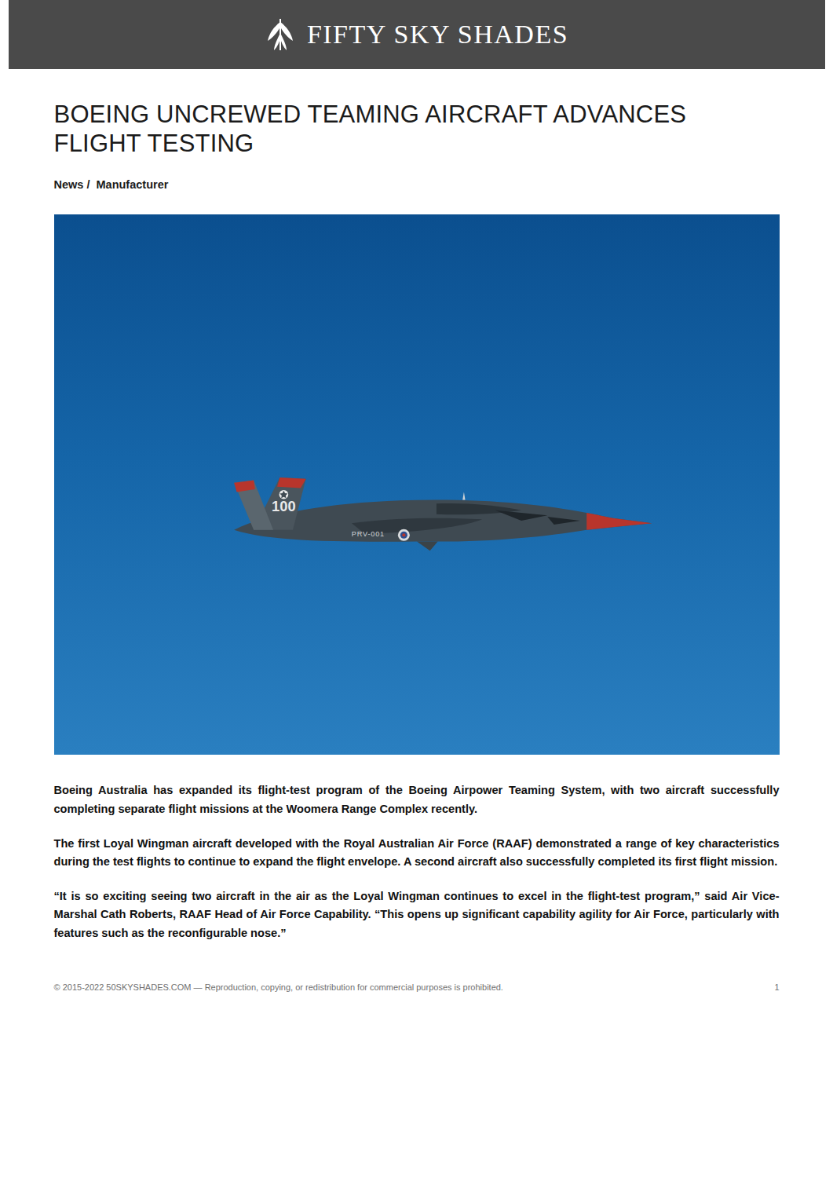FIFTY SKY SHADES
Boeing Uncrewed Teaming Aircraft Advances Flight Testing
News / Manufacturer
100 PRV-001
Boeing Australia has expanded its flight-test program of the Boeing Airpower Teaming System, with two aircraft successfully completing separate flight missions at the Woomera Range Complex recently.
The first Loyal Wingman aircraft developed with the Royal Australian Air Force (RAAF) demonstrated a range of key characteristics during the test flights to continue to expand the flight envelope. A second aircraft also successfully completed its first flight mission.
“It is so exciting seeing two aircraft in the air as the Loyal Wingman continues to excel in the flight-test program,” said Air Vice-Marshal Cath Roberts, RAAF Head of Air Force Capability. “This opens up significant capability agility for Air Force, particularly with features such as the reconfigurable nose.”
© 2015-2022 50SKYSHADES.COM — Reproduction, copying, or redistribution for commercial purposes is prohibited. 1